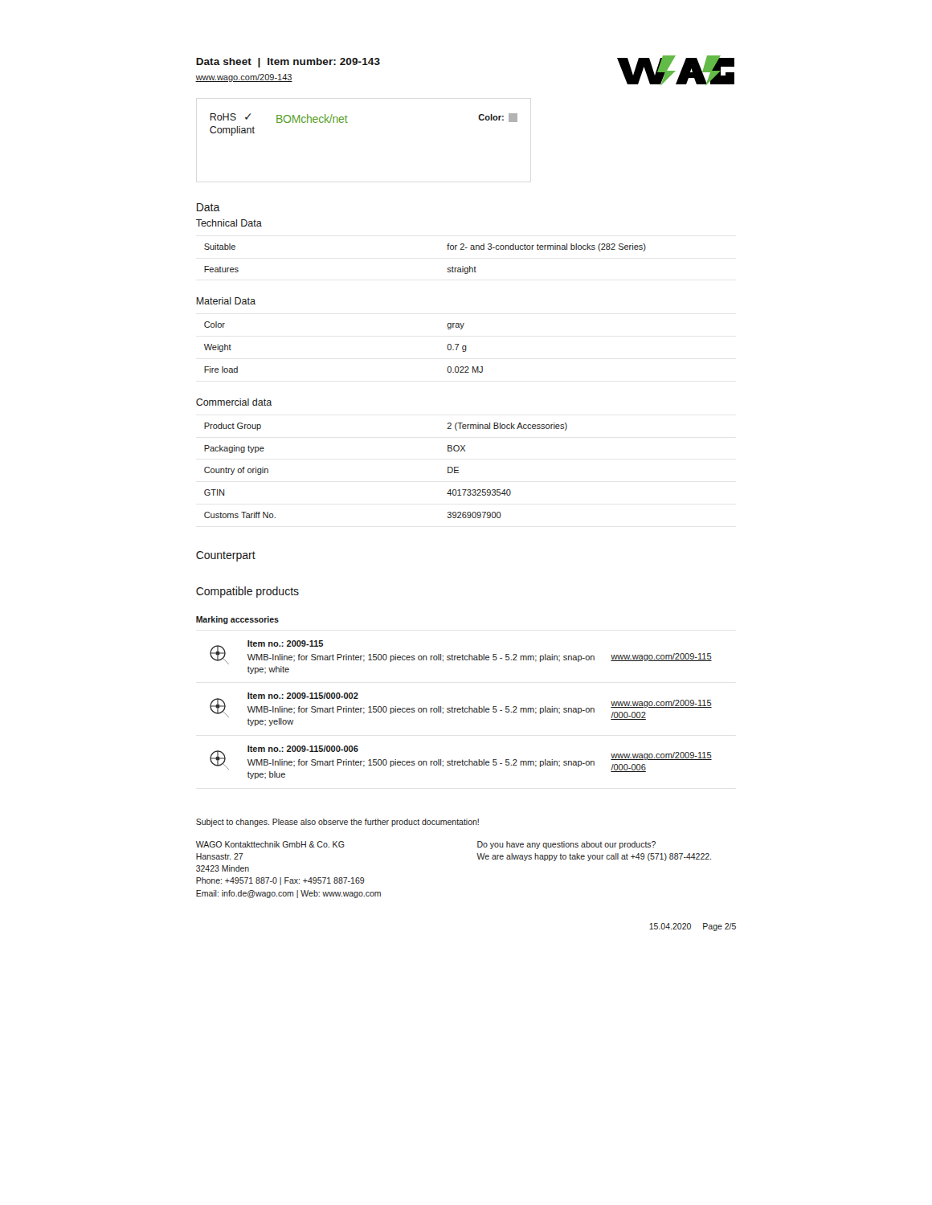Data sheet | Item number: 209-143
www.wago.com/209-143
RoHS ✓
Compliant
BOMcheck/net
Color:
Data
Technical Data
| Suitable | for 2- and 3-conductor terminal blocks (282 Series) |
| Features | straight |
Material Data
| Color | gray |
| Weight | 0.7 g |
| Fire load | 0.022 MJ |
Commercial data
| Product Group | 2 (Terminal Block Accessories) |
| Packaging type | BOX |
| Country of origin | DE |
| GTIN | 4017332593540 |
| Customs Tariff No. | 39269097900 |
Counterpart
Compatible products
Marking accessories
| | Item no.: 2009-115 WMB-Inline; for Smart Printer; 1500 pieces on roll; stretchable 5 - 5.2 mm; plain; snap-on type; white | www.wago.com/2009-115 |
| | Item no.: 2009-115/000-002 WMB-Inline; for Smart Printer; 1500 pieces on roll; stretchable 5 - 5.2 mm; plain; snap-on type; yellow | www.wago.com/2009-115 /000-002 |
| | Item no.: 2009-115/000-006 WMB-Inline; for Smart Printer; 1500 pieces on roll; stretchable 5 - 5.2 mm; plain; snap-on type; blue | www.wago.com/2009-115 /000-006 |
Subject to changes. Please also observe the further product documentation!
WAGO Kontakttechnik GmbH & Co. KG
Hansastr. 27
32423 Minden
Phone: +49571 887-0 | Fax: +49571 887-169
Email: info.de@wago.com | Web: www.wago.com
Do you have any questions about our products?
We are always happy to take your call at +49 (571) 887-44222.
15.04.2020 Page 2/5